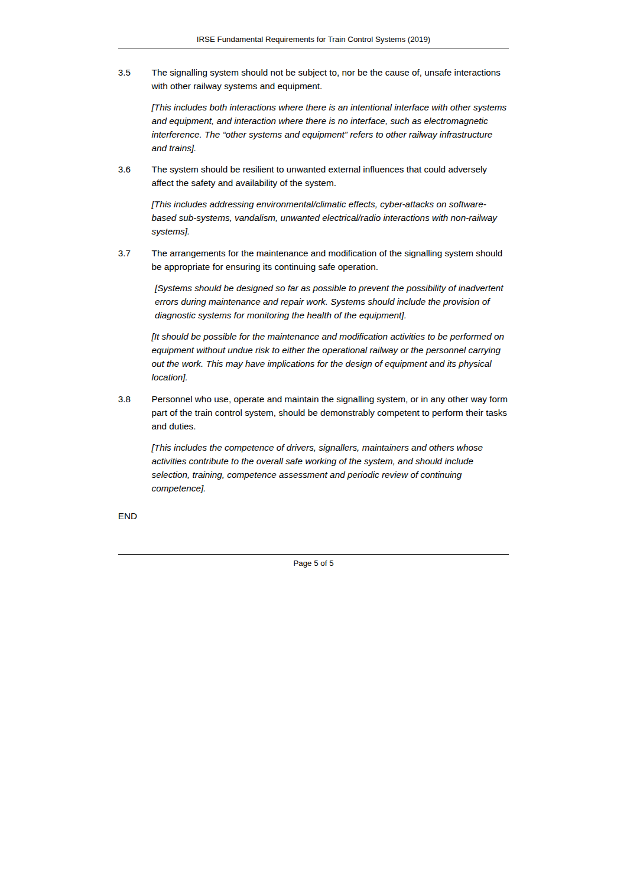IRSE Fundamental Requirements for Train Control Systems (2019)
3.5
The signalling system should not be subject to, nor be the cause of, unsafe interactions with other railway systems and equipment.
[This includes both interactions where there is an intentional interface with other systems and equipment, and interaction where there is no interface, such as electromagnetic interference. The “other systems and equipment” refers to other railway infrastructure and trains].
3.6
The system should be resilient to unwanted external influences that could adversely affect the safety and availability of the system.
[This includes addressing environmental/climatic effects, cyber-attacks on software-based sub-systems, vandalism, unwanted electrical/radio interactions with non-railway systems].
3.7
The arrangements for the maintenance and modification of the signalling system should be appropriate for ensuring its continuing safe operation.
[Systems should be designed so far as possible to prevent the possibility of inadvertent errors during maintenance and repair work. Systems should include the provision of diagnostic systems for monitoring the health of the equipment].
[It should be possible for the maintenance and modification activities to be performed on equipment without undue risk to either the operational railway or the personnel carrying out the work. This may have implications for the design of equipment and its physical location].
3.8
Personnel who use, operate and maintain the signalling system, or in any other way form part of the train control system, should be demonstrably competent to perform their tasks and duties.
[This includes the competence of drivers, signallers, maintainers and others whose activities contribute to the overall safe working of the system, and should include selection, training, competence assessment and periodic review of continuing competence].
END
Page 5 of 5